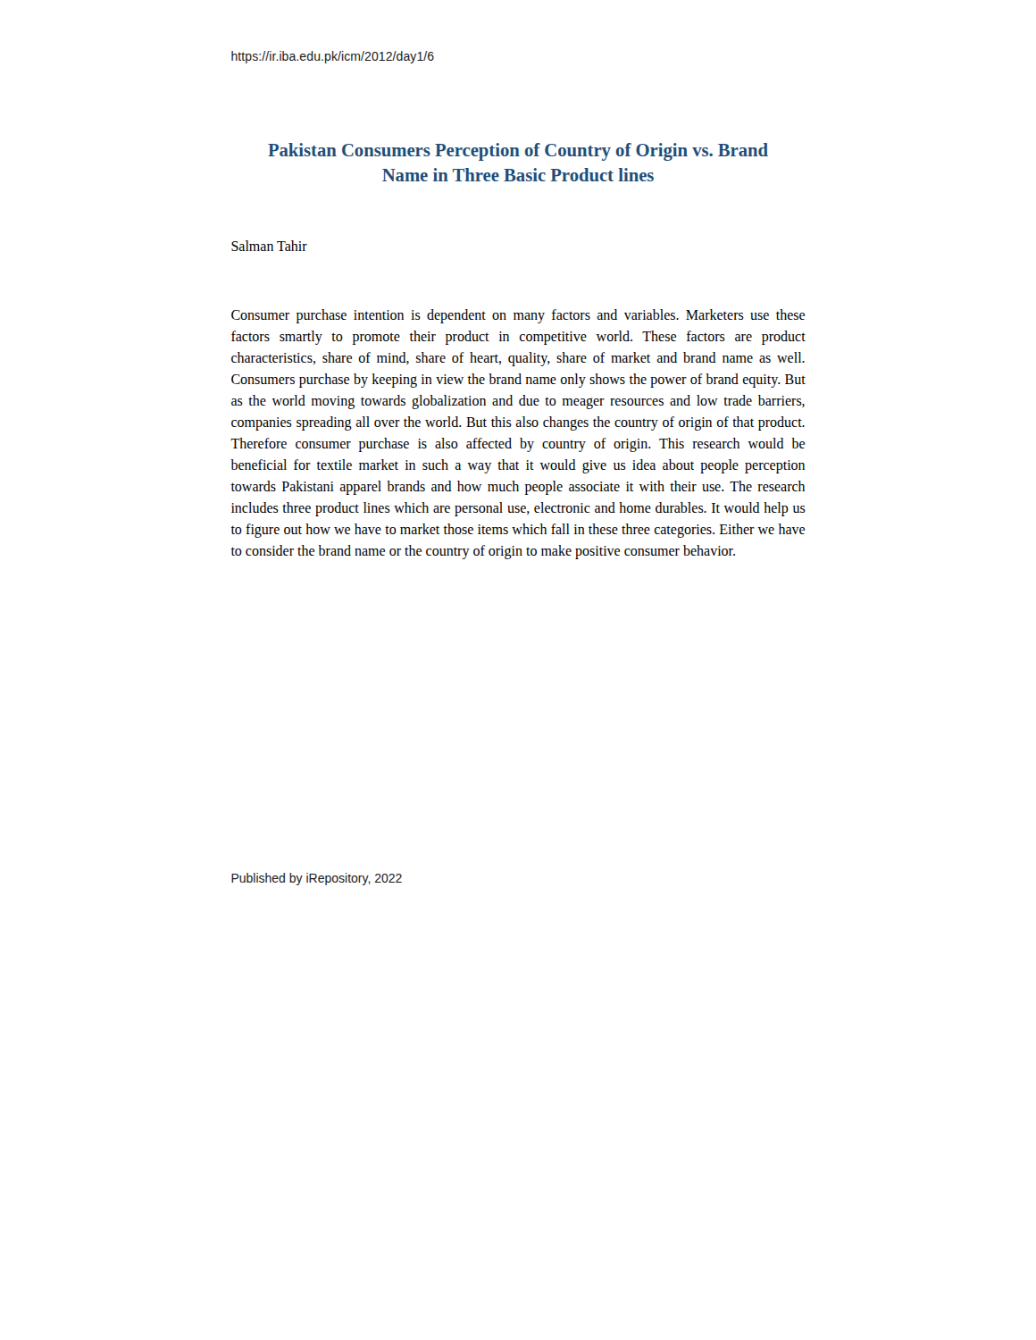https://ir.iba.edu.pk/icm/2012/day1/6
Pakistan Consumers Perception of Country of Origin vs. Brand Name in Three Basic Product lines
Salman Tahir
Consumer purchase intention is dependent on many factors and variables. Marketers use these factors smartly to promote their product in competitive world. These factors are product characteristics, share of mind, share of heart, quality, share of market and brand name as well. Consumers purchase by keeping in view the brand name only shows the power of brand equity. But as the world moving towards globalization and due to meager resources and low trade barriers, companies spreading all over the world. But this also changes the country of origin of that product. Therefore consumer purchase is also affected by country of origin. This research would be beneficial for textile market in such a way that it would give us idea about people perception towards Pakistani apparel brands and how much people associate it with their use. The research includes three product lines which are personal use, electronic and home durables. It would help us to figure out how we have to market those items which fall in these three categories. Either we have to consider the brand name or the country of origin to make positive consumer behavior.
Published by iRepository, 2022